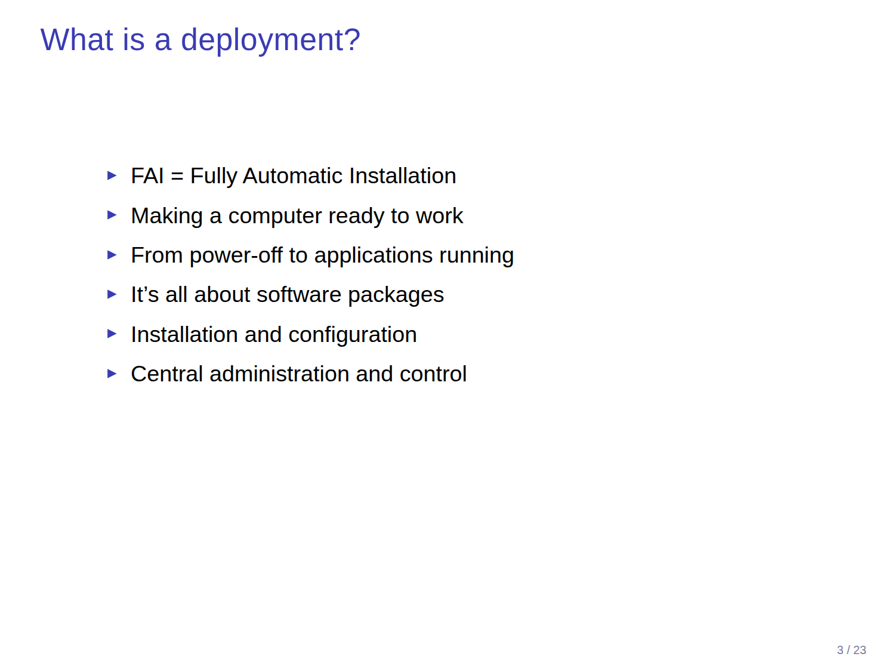What is a deployment?
FAI = Fully Automatic Installation
Making a computer ready to work
From power-off to applications running
It’s all about software packages
Installation and configuration
Central administration and control
3 / 23